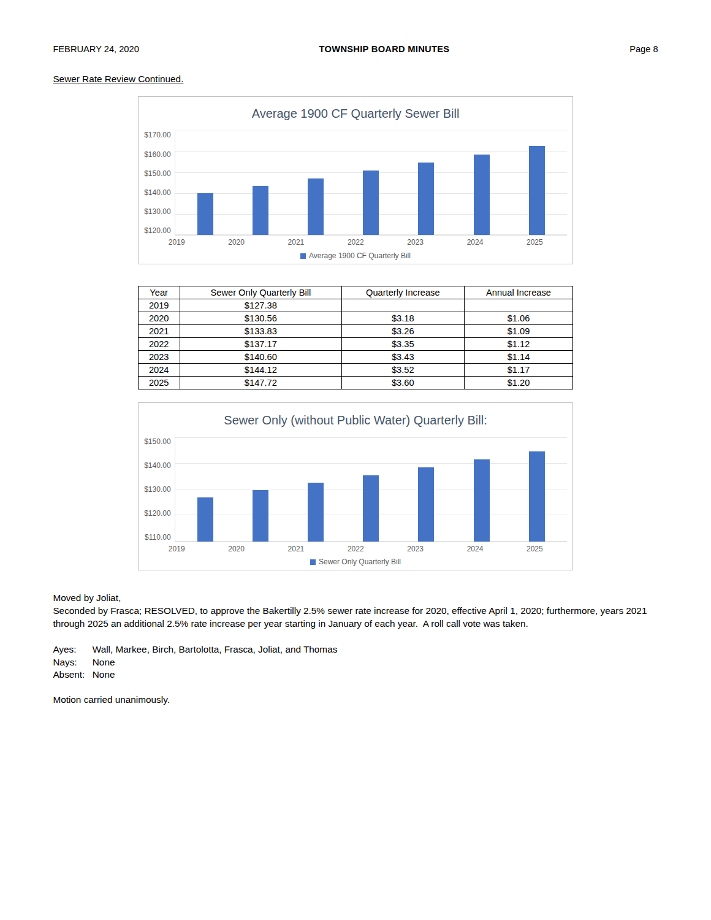FEBRUARY 24, 2020 TOWNSHIP BOARD MINUTES Page 8
Sewer Rate Review Continued.
Average 1900 CF Quarterly Sewer Bill
$170.00 $160.00 $150.00 $140.00 $130.00 $120.00
2019202020212022202320242025
Average 1900 CF Quarterly Bill
| Year | Sewer Only Quarterly Bill | Quarterly Increase | Annual Increase |
| --- | --- | --- | --- |
| 2019 | $127.38 | | |
| 2020 | $130.56 | $3.18 | $1.06 |
| 2021 | $133.83 | $3.26 | $1.09 |
| 2022 | $137.17 | $3.35 | $1.12 |
| 2023 | $140.60 | $3.43 | $1.14 |
| 2024 | $144.12 | $3.52 | $1.17 |
| 2025 | $147.72 | $3.60 | $1.20 |
Sewer Only (without Public Water) Quarterly Bill:
$150.00 $140.00 $130.00 $120.00 $110.00
2019202020212022202320242025
Sewer Only Quarterly Bill
Moved by Joliat,
Seconded by Frasca; RESOLVED, to approve the Bakertilly 2.5% sewer rate increase for 2020, effective April 1, 2020; furthermore, years 2021 through 2025 an additional 2.5% rate increase per year starting in January of each year. A roll call vote was taken.
Ayes: Wall, Markee, Birch, Bartolotta, Frasca, Joliat, and Thomas
Nays: None
Absent: None
Motion carried unanimously.